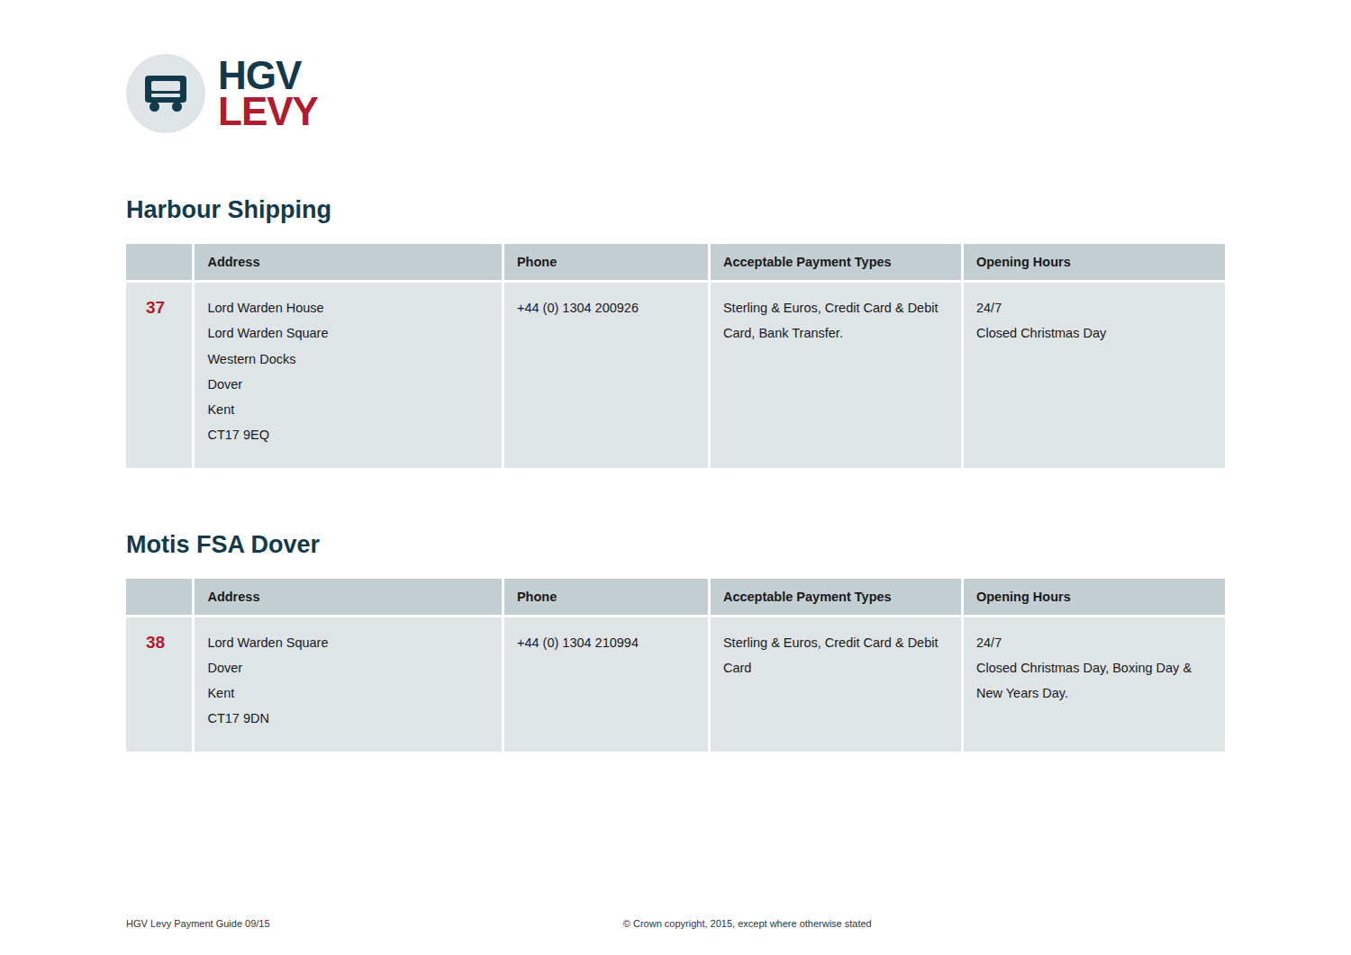HGV LEVY
Harbour Shipping
| | Address | Phone | Acceptable Payment Types | Opening Hours |
| --- | --- | --- | --- | --- |
| 37 | Lord Warden House Lord Warden Square Western Docks Dover Kent CT17 9EQ | +44 (0) 1304 200926 | Sterling & Euros, Credit Card & Debit Card, Bank Transfer. | 24/7 Closed Christmas Day |
Motis FSA Dover
| | Address | Phone | Acceptable Payment Types | Opening Hours |
| --- | --- | --- | --- | --- |
| 38 | Lord Warden Square Dover Kent CT17 9DN | +44 (0) 1304 210994 | Sterling & Euros, Credit Card & Debit Card | 24/7 Closed Christmas Day, Boxing Day & New Years Day. |
HGV Levy Payment Guide 09/15
© Crown copyright, 2015, except where otherwise stated